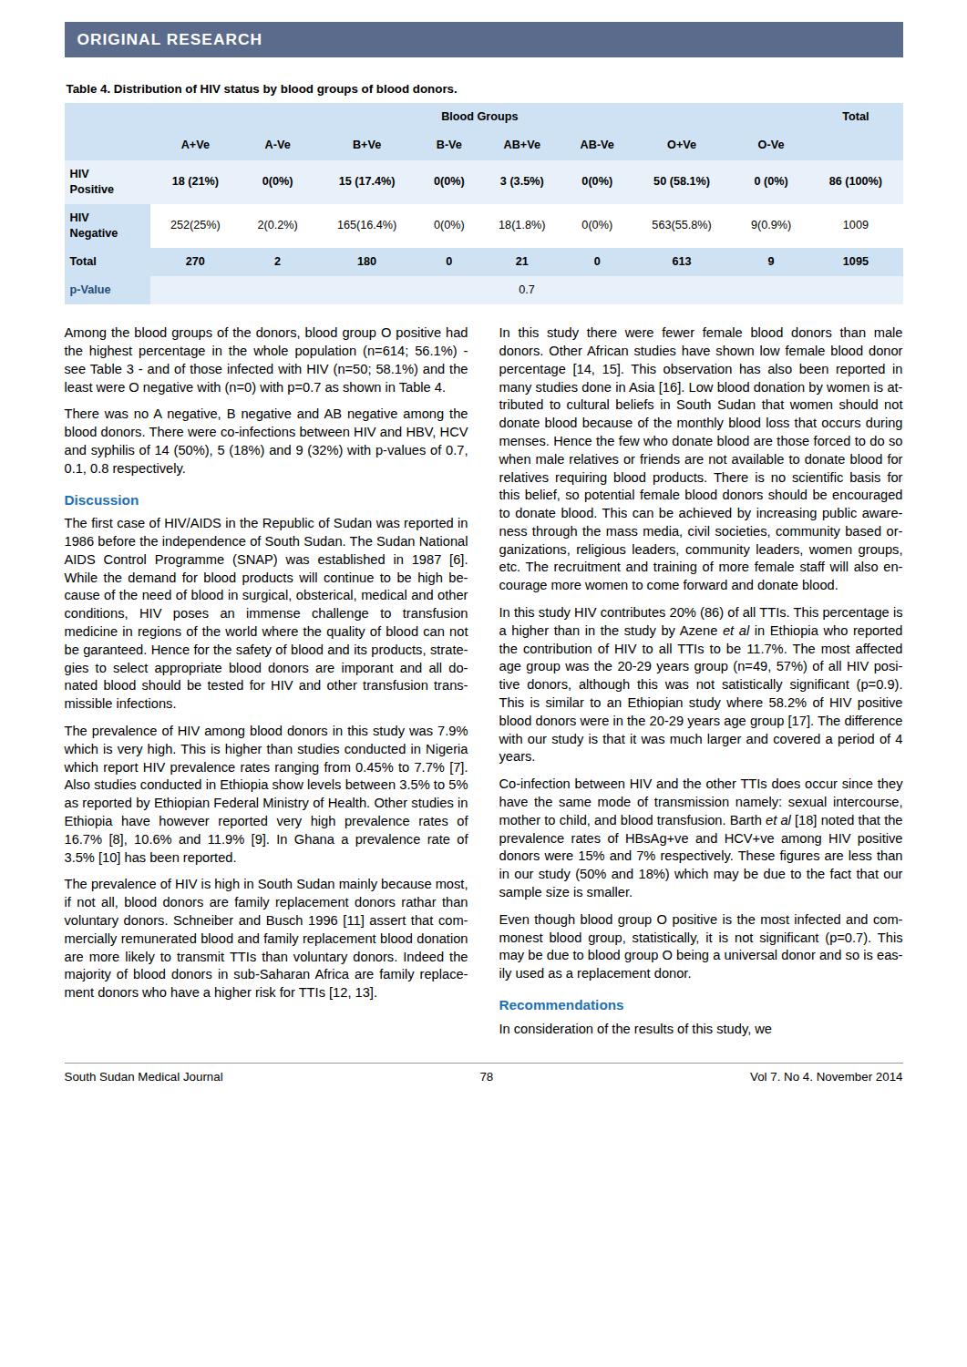ORIGINAL RESEARCH
Table 4. Distribution of HIV status by blood groups of blood donors.
| | Blood Groups | Total |
| --- | --- | --- |
| A+Ve | A-Ve | B+Ve | B-Ve | AB+Ve | AB-Ve | O+Ve | O-Ve | |
| HIV Positive | 18 (21%) | 0(0%) | 15 (17.4%) | 0(0%) | 3 (3.5%) | 0(0%) | 50 (58.1%) | 0 (0%) | 86 (100%) |
| HIV Negative | 252(25%) | 2(0.2%) | 165(16.4%) | 0(0%) | 18(1.8%) | 0(0%) | 563(55.8%) | 9(0.9%) | 1009 |
| Total | 270 | 2 | 180 | 0 | 21 | 0 | 613 | 9 | 1095 |
| p-Value | 0.7 |
Among the blood groups of the donors, blood group O positive had the highest percentage in the whole population (n=614; 56.1%) - see Table 3 - and of those infected with HIV (n=50; 58.1%) and the least were O negative with (n=0) with p=0.7 as shown in Table 4.
There was no A negative, B negative and AB negative among the blood donors. There were co-infections between HIV and HBV, HCV and syphilis of 14 (50%), 5 (18%) and 9 (32%) with p-values of 0.7, 0.1, 0.8 respectively.
Discussion
The first case of HIV/AIDS in the Republic of Sudan was reported in 1986 before the independence of South Sudan. The Sudan National AIDS Control Programme (SNAP) was established in 1987 [6]. While the demand for blood products will continue to be high because of the need of blood in surgical, obsterical, medical and other conditions, HIV poses an immense challenge to transfusion medicine in regions of the world where the quality of blood can not be garanteed. Hence for the safety of blood and its products, strategies to select appropriate blood donors are imporant and all donated blood should be tested for HIV and other transfusion transmissible infections.
The prevalence of HIV among blood donors in this study was 7.9% which is very high. This is higher than studies conducted in Nigeria which report HIV prevalence rates ranging from 0.45% to 7.7% [7]. Also studies conducted in Ethiopia show levels between 3.5% to 5% as reported by Ethiopian Federal Ministry of Health. Other studies in Ethiopia have however reported very high prevalence rates of 16.7% [8], 10.6% and 11.9% [9]. In Ghana a prevalence rate of 3.5% [10] has been reported.
The prevalence of HIV is high in South Sudan mainly because most, if not all, blood donors are family replacement donors rathar than voluntary donors. Schneiber and Busch 1996 [11] assert that commercially remunerated blood and family replacement blood donation are more likely to transmit TTIs than voluntary donors. Indeed the majority of blood donors in sub-Saharan Africa are family replacement donors who have a higher risk for TTIs [12, 13].
In this study there were fewer female blood donors than male donors. Other African studies have shown low female blood donor percentage [14, 15]. This observation has also been reported in many studies done in Asia [16]. Low blood donation by women is attributed to cultural beliefs in South Sudan that women should not donate blood because of the monthly blood loss that occurs during menses. Hence the few who donate blood are those forced to do so when male relatives or friends are not available to donate blood for relatives requiring blood products. There is no scientific basis for this belief, so potential female blood donors should be encouraged to donate blood. This can be achieved by increasing public awareness through the mass media, civil societies, community based organizations, religious leaders, community leaders, women groups, etc. The recruitment and training of more female staff will also encourage more women to come forward and donate blood.
In this study HIV contributes 20% (86) of all TTIs. This percentage is a higher than in the study by Azene et al in Ethiopia who reported the contribution of HIV to all TTIs to be 11.7%. The most affected age group was the 20-29 years group (n=49, 57%) of all HIV positive donors, although this was not satistically significant (p=0.9). This is similar to an Ethiopian study where 58.2% of HIV positive blood donors were in the 20-29 years age group [17]. The difference with our study is that it was much larger and covered a period of 4 years.
Co-infection between HIV and the other TTIs does occur since they have the same mode of transmission namely: sexual intercourse, mother to child, and blood transfusion. Barth et al [18] noted that the prevalence rates of HBsAg+ve and HCV+ve among HIV positive donors were 15% and 7% respectively. These figures are less than in our study (50% and 18%) which may be due to the fact that our sample size is smaller.
Even though blood group O positive is the most infected and commonest blood group, statistically, it is not significant (p=0.7). This may be due to blood group O being a universal donor and so is easily used as a replacement donor.
Recommendations
In consideration of the results of this study, we
South Sudan Medical Journal
78
Vol 7. No 4. November 2014